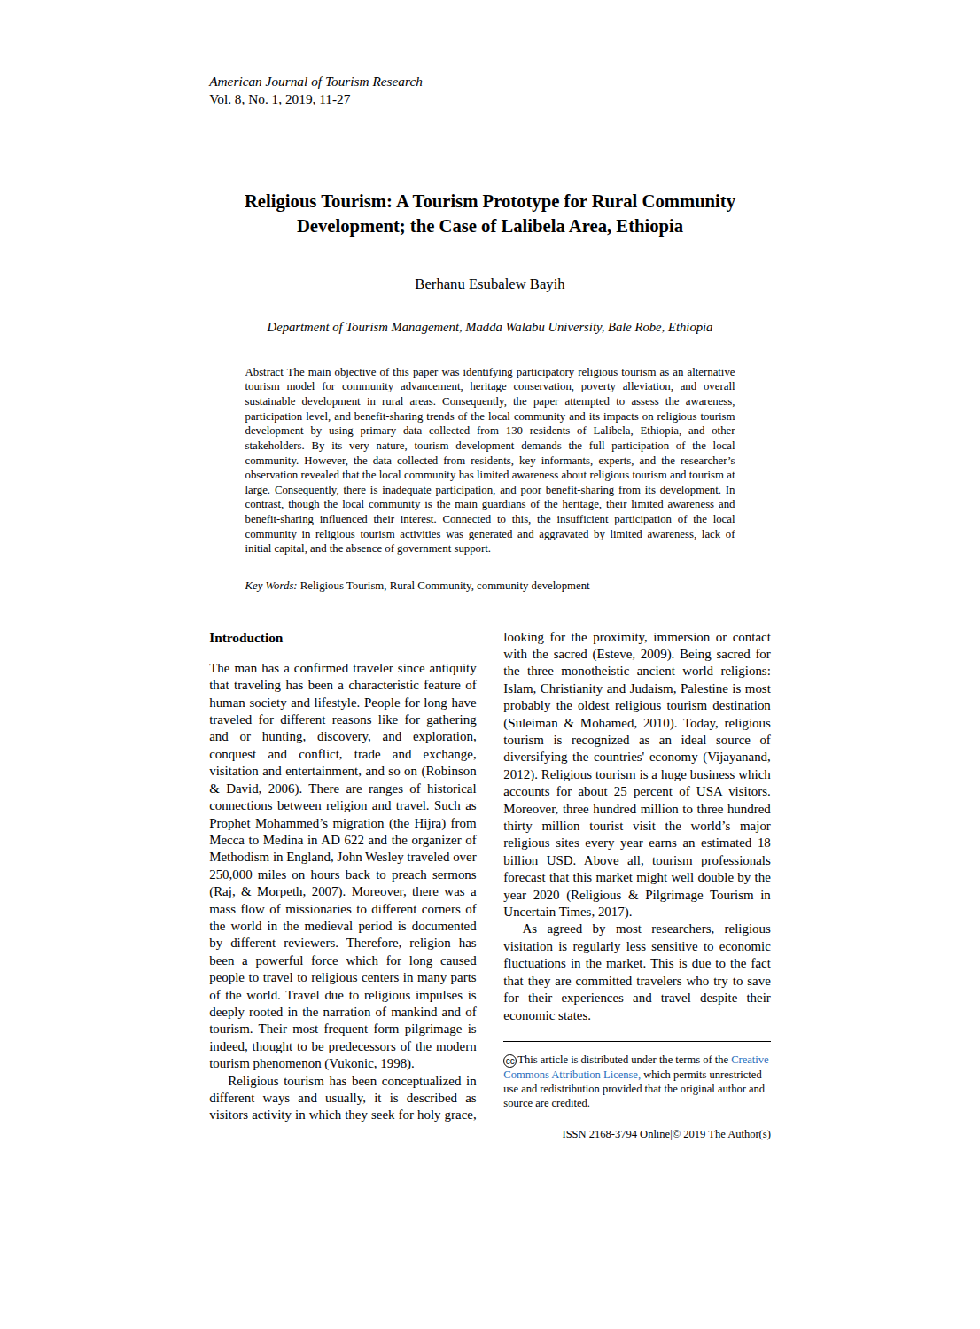American Journal of Tourism Research
Vol. 8, No. 1, 2019, 11-27
Religious Tourism: A Tourism Prototype for Rural Community Development; the Case of Lalibela Area, Ethiopia
Berhanu Esubalew Bayih
Department of Tourism Management, Madda Walabu University, Bale Robe, Ethiopia
Abstract The main objective of this paper was identifying participatory religious tourism as an alternative tourism model for community advancement, heritage conservation, poverty alleviation, and overall sustainable development in rural areas. Consequently, the paper attempted to assess the awareness, participation level, and benefit-sharing trends of the local community and its impacts on religious tourism development by using primary data collected from 130 residents of Lalibela, Ethiopia, and other stakeholders. By its very nature, tourism development demands the full participation of the local community. However, the data collected from residents, key informants, experts, and the researcher’s observation revealed that the local community has limited awareness about religious tourism and tourism at large. Consequently, there is inadequate participation, and poor benefit-sharing from its development. In contrast, though the local community is the main guardians of the heritage, their limited awareness and benefit-sharing influenced their interest. Connected to this, the insufficient participation of the local community in religious tourism activities was generated and aggravated by limited awareness, lack of initial capital, and the absence of government support.
Key Words: Religious Tourism, Rural Community, community development
Introduction
The man has a confirmed traveler since antiquity that traveling has been a characteristic feature of human society and lifestyle. People for long have traveled for different reasons like for gathering and or hunting, discovery, and exploration, conquest and conflict, trade and exchange, visitation and entertainment, and so on (Robinson & David, 2006). There are ranges of historical connections between religion and travel. Such as Prophet Mohammed’s migration (the Hijra) from Mecca to Medina in AD 622 and the organizer of Methodism in England, John Wesley traveled over 250,000 miles on hours back to preach sermons (Raj, & Morpeth, 2007). Moreover, there was a mass flow of missionaries to different corners of the world in the medieval period is documented by different reviewers. Therefore, religion has been a powerful force which for long caused people to travel to religious centers in many parts of the world. Travel due to religious impulses is deeply rooted in the narration of mankind and of tourism. Their most frequent form pilgrimage is indeed, thought to be predecessors of the modern tourism phenomenon (Vukonic, 1998).
Religious tourism has been conceptualized in different ways and usually, it is described as visitors activity in which they seek for holy grace, looking for the proximity, immersion or contact with the sacred (Esteve, 2009). Being sacred for the three monotheistic ancient world religions: Islam, Christianity and Judaism, Palestine is most probably the oldest religious tourism destination (Suleiman & Mohamed, 2010). Today, religious tourism is recognized as an ideal source of diversifying the countries' economy (Vijayanand, 2012). Religious tourism is a huge business which accounts for about 25 percent of USA visitors. Moreover, three hundred million to three hundred thirty million tourist visit the world’s major religious sites every year earns an estimated 18 billion USD. Above all, tourism professionals forecast that this market might well double by the year 2020 (Religious & Pilgrimage Tourism in Uncertain Times, 2017).
As agreed by most researchers, religious visitation is regularly less sensitive to economic fluctuations in the market. This is due to the fact that they are committed travelers who try to save for their experiences and travel despite their economic states.
cc This article is distributed under the terms of the Creative Commons Attribution License, which permits unrestricted use and redistribution provided that the original author and source are credited.
ISSN 2168-3794 Online|© 2019 The Author(s)